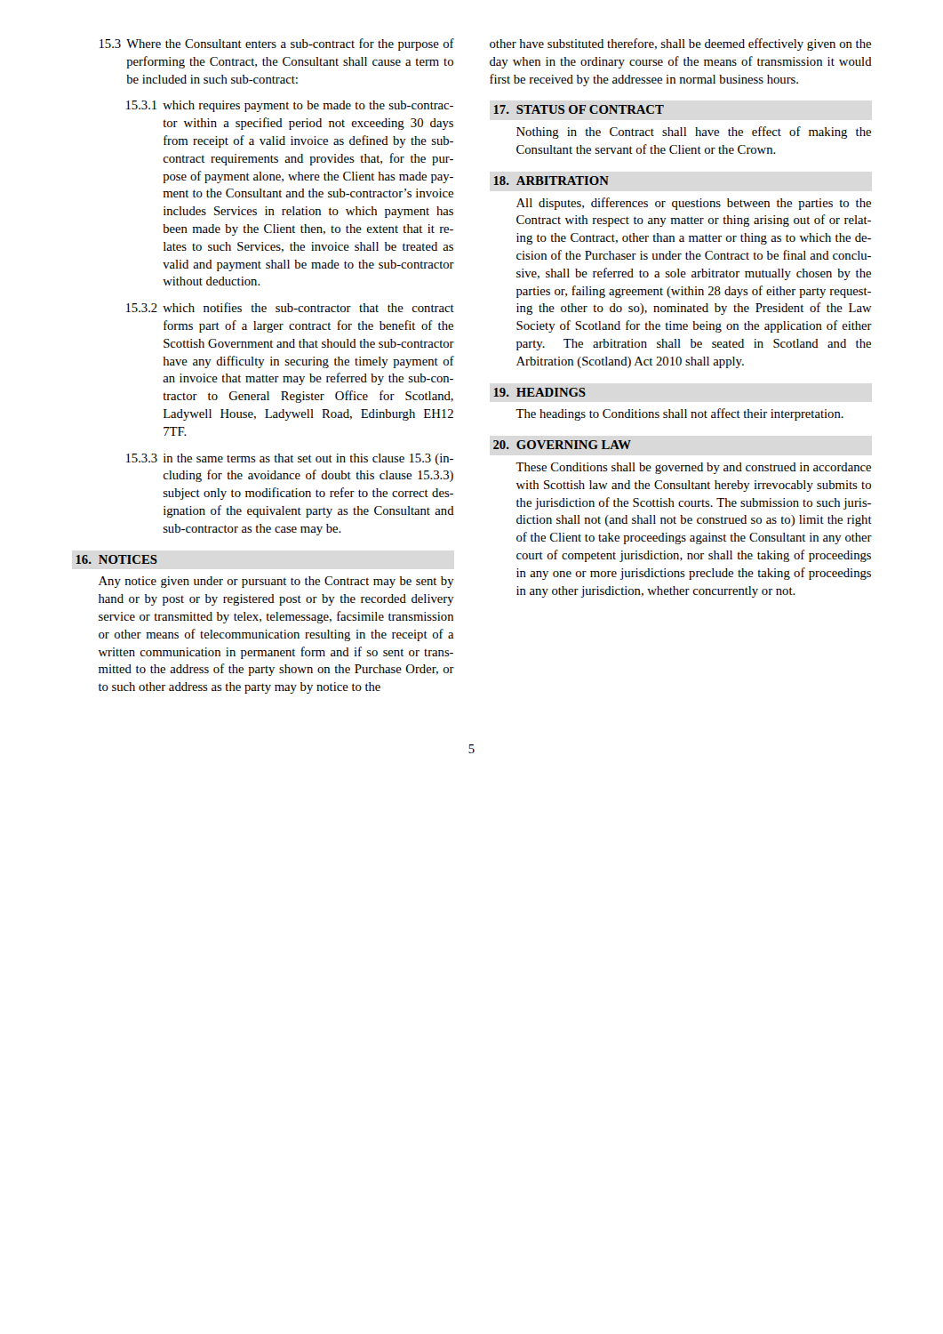15.3 Where the Consultant enters a sub-contract for the purpose of performing the Contract, the Consultant shall cause a term to be included in such sub-contract:
15.3.1 which requires payment to be made to the sub-contractor within a specified period not exceeding 30 days from receipt of a valid invoice as defined by the sub-contract requirements and provides that, for the purpose of payment alone, where the Client has made payment to the Consultant and the sub-contractor’s invoice includes Services in relation to which payment has been made by the Client then, to the extent that it relates to such Services, the invoice shall be treated as valid and payment shall be made to the sub-contractor without deduction.
15.3.2 which notifies the sub-contractor that the contract forms part of a larger contract for the benefit of the Scottish Government and that should the sub-contractor have any difficulty in securing the timely payment of an invoice that matter may be referred by the sub-contractor to General Register Office for Scotland, Ladywell House, Ladywell Road, Edinburgh EH12 7TF.
15.3.3 in the same terms as that set out in this clause 15.3 (including for the avoidance of doubt this clause 15.3.3) subject only to modification to refer to the correct designation of the equivalent party as the Consultant and sub-contractor as the case may be.
16. NOTICES
Any notice given under or pursuant to the Contract may be sent by hand or by post or by registered post or by the recorded delivery service or transmitted by telex, telemessage, facsimile transmission or other means of telecommunication resulting in the receipt of a written communication in permanent form and if so sent or transmitted to the address of the party shown on the Purchase Order, or to such other address as the party may by notice to the
other have substituted therefore, shall be deemed effectively given on the day when in the ordinary course of the means of transmission it would first be received by the addressee in normal business hours.
17. STATUS OF CONTRACT
Nothing in the Contract shall have the effect of making the Consultant the servant of the Client or the Crown.
18. ARBITRATION
All disputes, differences or questions between the parties to the Contract with respect to any matter or thing arising out of or relating to the Contract, other than a matter or thing as to which the decision of the Purchaser is under the Contract to be final and conclusive, shall be referred to a sole arbitrator mutually chosen by the parties or, failing agreement (within 28 days of either party requesting the other to do so), nominated by the President of the Law Society of Scotland for the time being on the application of either party. The arbitration shall be seated in Scotland and the Arbitration (Scotland) Act 2010 shall apply.
19. HEADINGS
The headings to Conditions shall not affect their interpretation.
20. GOVERNING LAW
These Conditions shall be governed by and construed in accordance with Scottish law and the Consultant hereby irrevocably submits to the jurisdiction of the Scottish courts. The submission to such jurisdiction shall not (and shall not be construed so as to) limit the right of the Client to take proceedings against the Consultant in any other court of competent jurisdiction, nor shall the taking of proceedings in any one or more jurisdictions preclude the taking of proceedings in any other jurisdiction, whether concurrently or not.
5